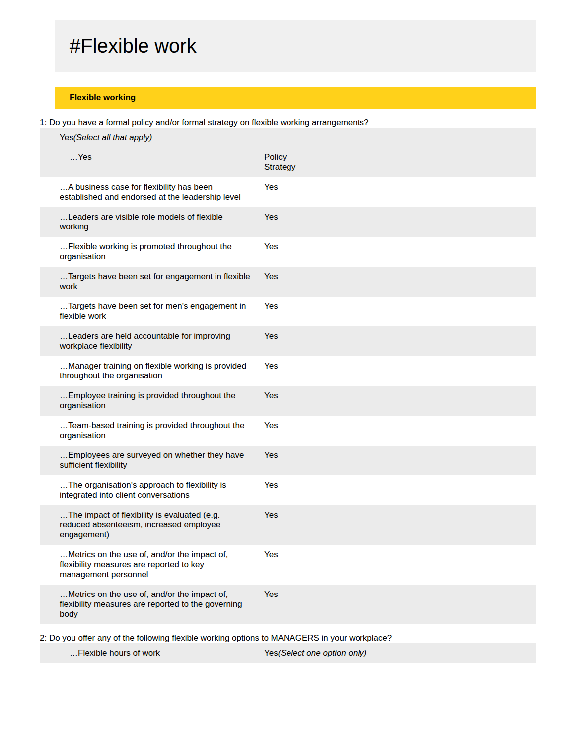#Flexible work
Flexible working
1: Do you have a formal policy and/or formal strategy on flexible working arrangements?
| Yes (Select all that apply) | |
| …Yes | Policy Strategy |
| …A business case for flexibility has been established and endorsed at the leadership level | Yes |
| …Leaders are visible role models of flexible working | Yes |
| …Flexible working is promoted throughout the organisation | Yes |
| …Targets have been set for engagement in flexible work | Yes |
| …Targets have been set for men's engagement in flexible work | Yes |
| …Leaders are held accountable for improving workplace flexibility | Yes |
| …Manager training on flexible working is provided throughout the organisation | Yes |
| …Employee training is provided throughout the organisation | Yes |
| …Team-based training is provided throughout the organisation | Yes |
| …Employees are surveyed on whether they have sufficient flexibility | Yes |
| …The organisation's approach to flexibility is integrated into client conversations | Yes |
| …The impact of flexibility is evaluated (e.g. reduced absenteeism, increased employee engagement) | Yes |
| …Metrics on the use of, and/or the impact of, flexibility measures are reported to key management personnel | Yes |
| …Metrics on the use of, and/or the impact of, flexibility measures are reported to the governing body | Yes |
2: Do you offer any of the following flexible working options to MANAGERS in your workplace?
| …Flexible hours of work | Yes (Select one option only) |